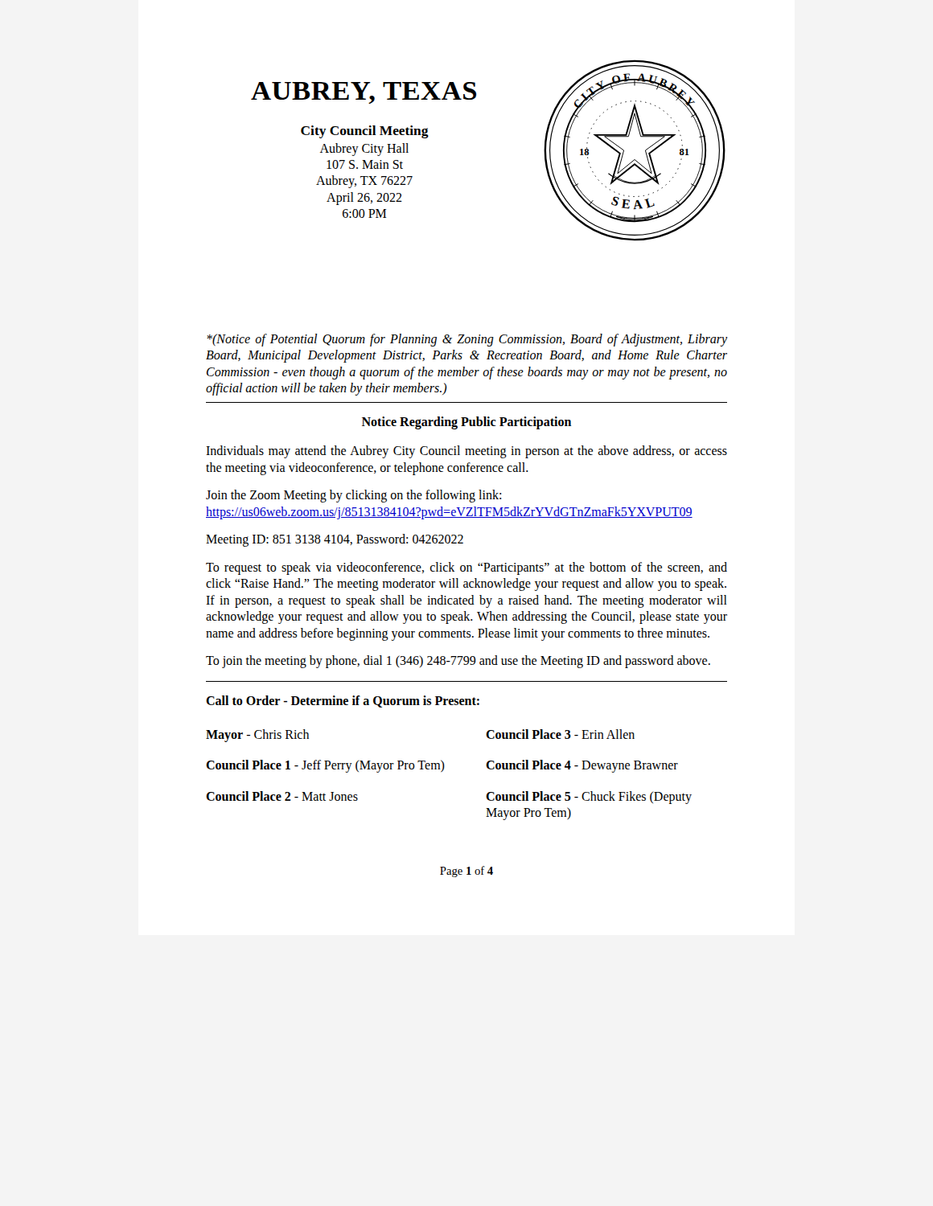AUBREY, TEXAS
City Council Meeting
Aubrey City Hall
107 S. Main St
Aubrey, TX 76227
April 26, 2022
6:00 PM
CITY OF AUBREY SEAL 18 81
*(Notice of Potential Quorum for Planning & Zoning Commission, Board of Adjustment, Library Board, Municipal Development District, Parks & Recreation Board, and Home Rule Charter Commission - even though a quorum of the member of these boards may or may not be present, no official action will be taken by their members.)
Notice Regarding Public Participation
Individuals may attend the Aubrey City Council meeting in person at the above address, or access the meeting via videoconference, or telephone conference call.
Join the Zoom Meeting by clicking on the following link:
https://us06web.zoom.us/j/85131384104?pwd=eVZlTFM5dkZrYVdGTnZmaFk5YXVPUT09
Meeting ID: 851 3138 4104, Password: 04262022
To request to speak via videoconference, click on “Participants” at the bottom of the screen, and click “Raise Hand.” The meeting moderator will acknowledge your request and allow you to speak. If in person, a request to speak shall be indicated by a raised hand. The meeting moderator will acknowledge your request and allow you to speak. When addressing the Council, please state your name and address before beginning your comments. Please limit your comments to three minutes.
To join the meeting by phone, dial 1 (346) 248-7799 and use the Meeting ID and password above.
Call to Order - Determine if a Quorum is Present:
| Mayor - Chris Rich | Council Place 3 - Erin Allen |
| Council Place 1 - Jeff Perry (Mayor Pro Tem) | Council Place 4 - Dewayne Brawner |
| Council Place 2 - Matt Jones | Council Place 5 - Chuck Fikes (Deputy Mayor Pro Tem) |
Page 1 of 4